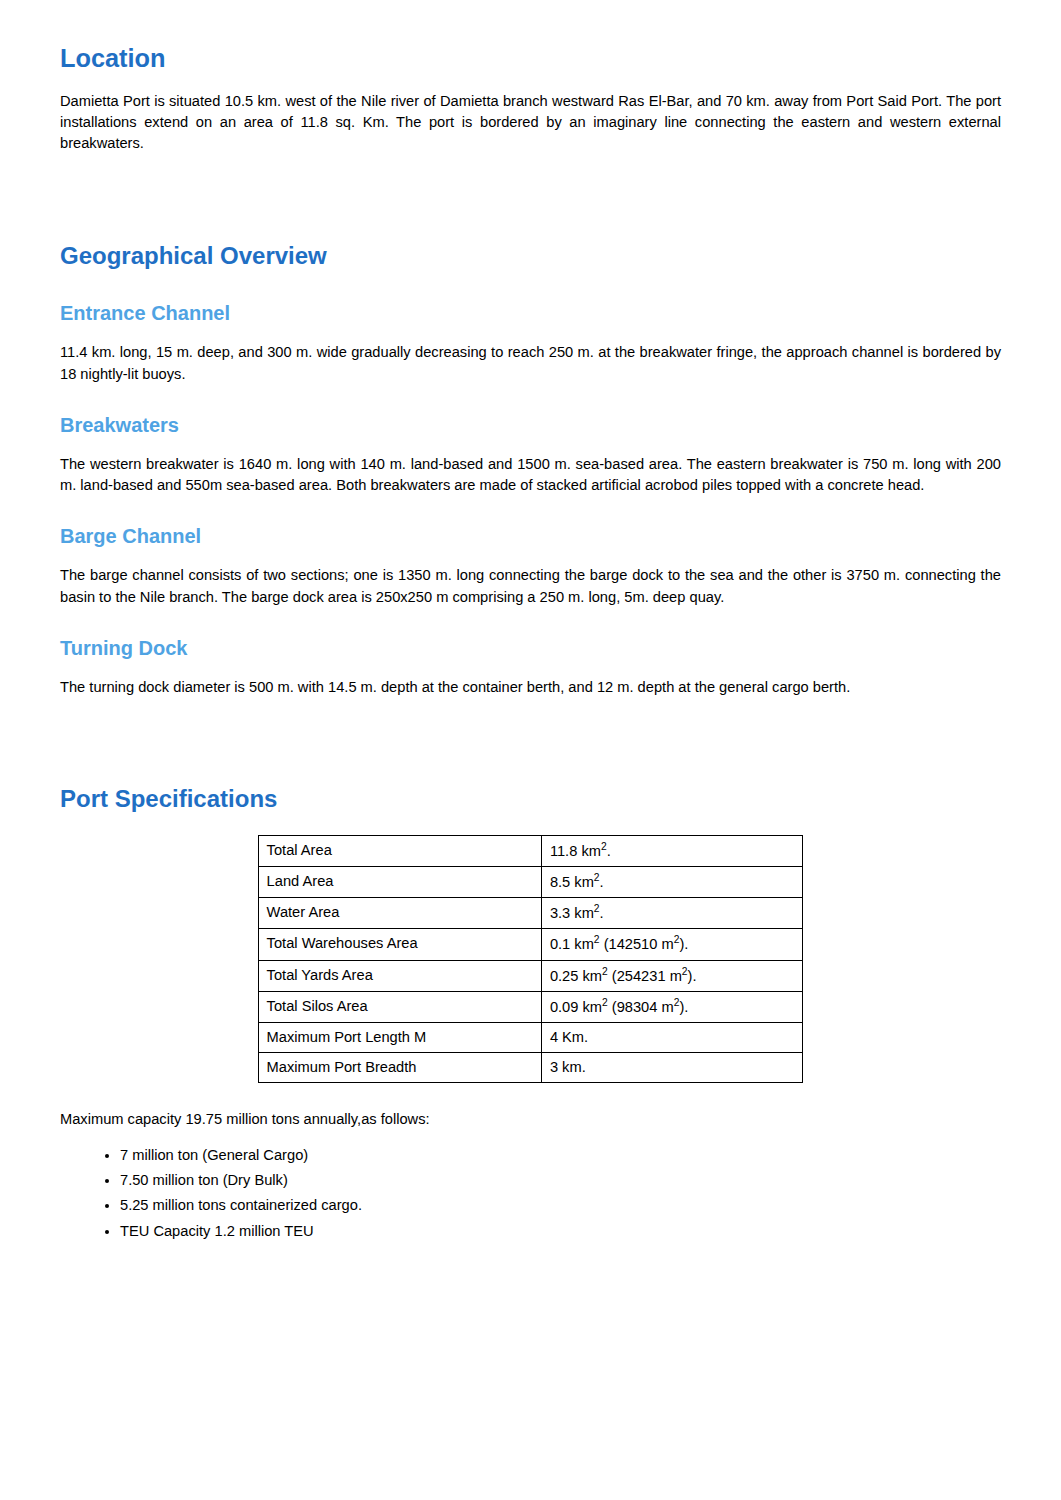Location
Damietta Port is situated 10.5 km. west of the Nile river of Damietta branch westward Ras El-Bar, and 70 km. away from Port Said Port. The port installations extend on an area of 11.8 sq. Km. The port is bordered by an imaginary line connecting the eastern and western external breakwaters.
Geographical Overview
Entrance Channel
11.4 km. long, 15 m. deep, and 300 m. wide gradually decreasing to reach 250 m. at the breakwater fringe, the approach channel is bordered by 18 nightly-lit buoys.
Breakwaters
The western breakwater is 1640 m. long with 140 m. land-based and 1500 m. sea-based area. The eastern breakwater is 750 m. long with 200 m. land-based and 550m sea-based area. Both breakwaters are made of stacked artificial acrobod piles topped with a concrete head.
Barge Channel
The barge channel consists of two sections; one is 1350 m. long connecting the barge dock to the sea and the other is 3750 m. connecting the basin to the Nile branch. The barge dock area is 250x250 m comprising a 250 m. long, 5m. deep quay.
Turning Dock
The turning dock diameter is 500 m. with 14.5 m. depth at the container berth, and 12 m. depth at the general cargo berth.
Port Specifications
| Total Area | 11.8 km 2 . |
| Land Area | 8.5 km 2 . |
| Water Area | 3.3 km 2 . |
| Total Warehouses Area | 0.1 km 2 (142510 m 2 ). |
| Total Yards Area | 0.25 km 2 (254231 m 2 ). |
| Total Silos Area | 0.09 km 2 (98304 m 2 ). |
| Maximum Port Length M | 4 Km. |
| Maximum Port Breadth | 3 km. |
Maximum capacity 19.75 million tons annually,as follows:
7 million ton (General Cargo)
7.50 million ton (Dry Bulk)
5.25 million tons containerized cargo.
TEU Capacity 1.2 million TEU